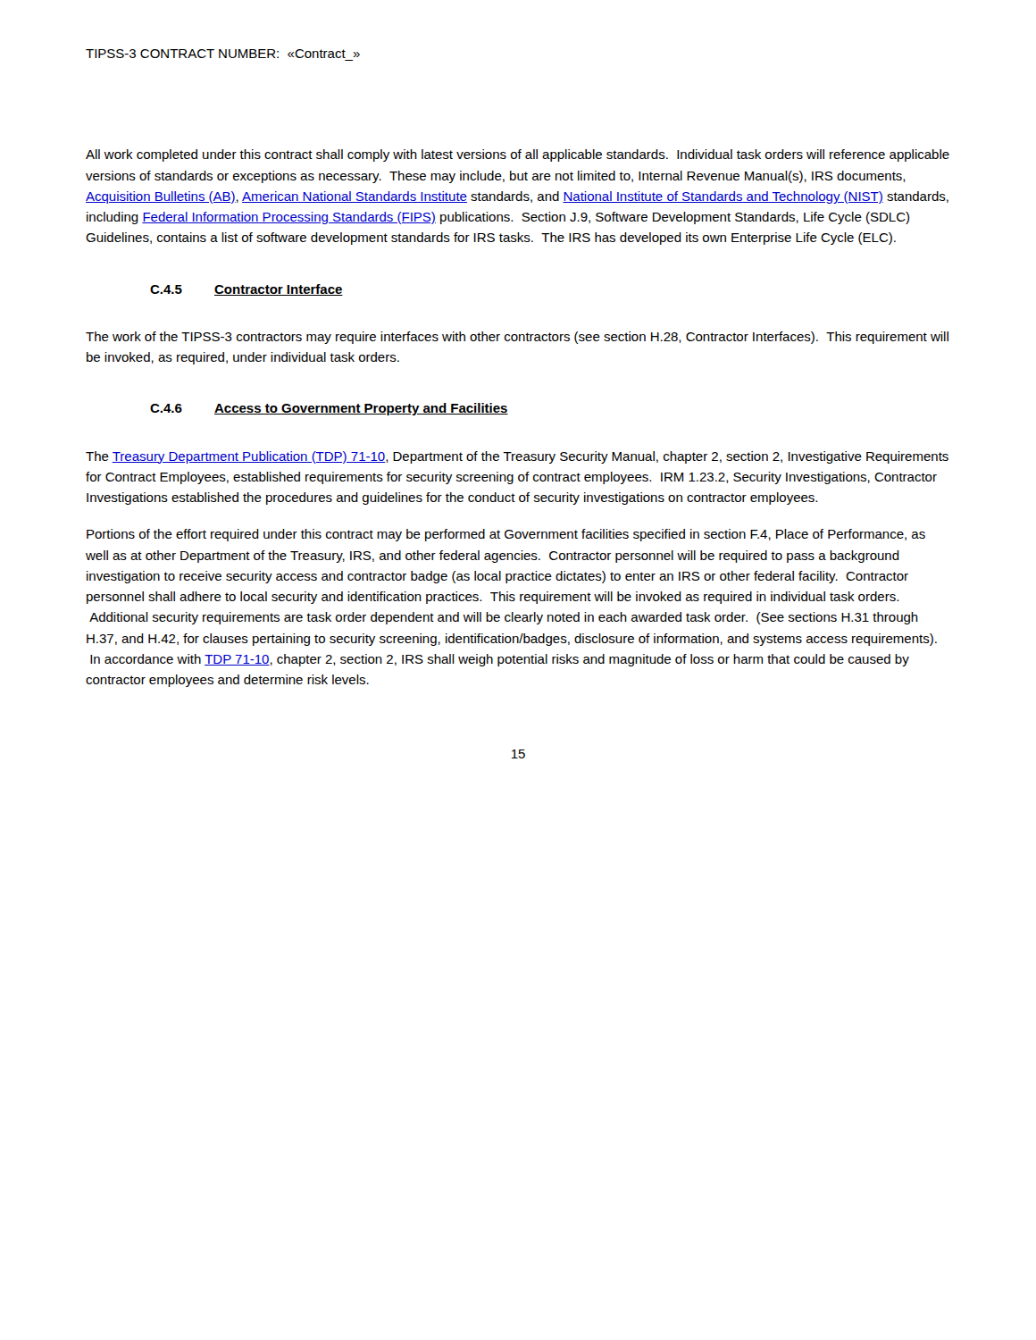TIPSS-3 CONTRACT NUMBER: «Contract_»
All work completed under this contract shall comply with latest versions of all applicable standards. Individual task orders will reference applicable versions of standards or exceptions as necessary. These may include, but are not limited to, Internal Revenue Manual(s), IRS documents, Acquisition Bulletins (AB), American National Standards Institute standards, and National Institute of Standards and Technology (NIST) standards, including Federal Information Processing Standards (FIPS) publications. Section J.9, Software Development Standards, Life Cycle (SDLC) Guidelines, contains a list of software development standards for IRS tasks. The IRS has developed its own Enterprise Life Cycle (ELC).
C.4.5 Contractor Interface
The work of the TIPSS-3 contractors may require interfaces with other contractors (see section H.28, Contractor Interfaces). This requirement will be invoked, as required, under individual task orders.
C.4.6 Access to Government Property and Facilities
The Treasury Department Publication (TDP) 71-10, Department of the Treasury Security Manual, chapter 2, section 2, Investigative Requirements for Contract Employees, established requirements for security screening of contract employees. IRM 1.23.2, Security Investigations, Contractor Investigations established the procedures and guidelines for the conduct of security investigations on contractor employees.
Portions of the effort required under this contract may be performed at Government facilities specified in section F.4, Place of Performance, as well as at other Department of the Treasury, IRS, and other federal agencies. Contractor personnel will be required to pass a background investigation to receive security access and contractor badge (as local practice dictates) to enter an IRS or other federal facility. Contractor personnel shall adhere to local security and identification practices. This requirement will be invoked as required in individual task orders. Additional security requirements are task order dependent and will be clearly noted in each awarded task order. (See sections H.31 through H.37, and H.42, for clauses pertaining to security screening, identification/badges, disclosure of information, and systems access requirements). In accordance with TDP 71-10, chapter 2, section 2, IRS shall weigh potential risks and magnitude of loss or harm that could be caused by contractor employees and determine risk levels.
15